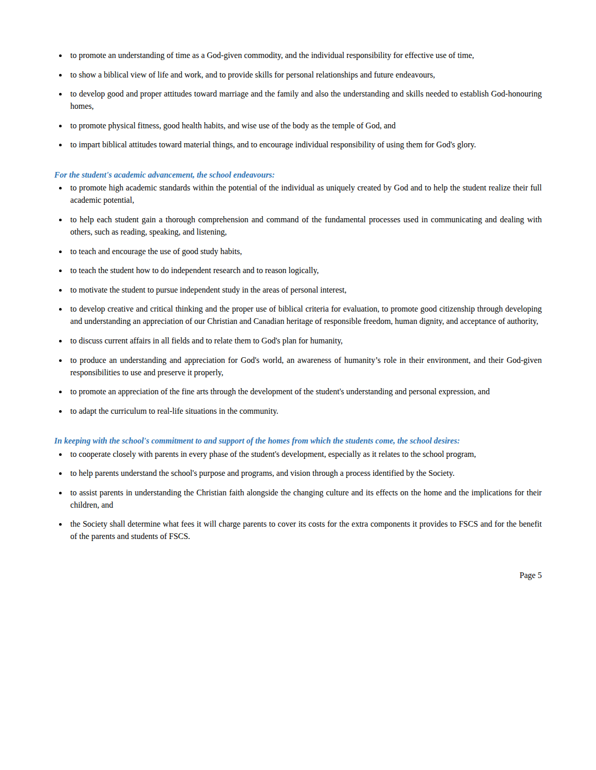to promote an understanding of time as a God-given commodity, and the individual responsibility for effective use of time,
to show a biblical view of life and work, and to provide skills for personal relationships and future endeavours,
to develop good and proper attitudes toward marriage and the family and also the understanding and skills needed to establish God-honouring homes,
to promote physical fitness, good health habits, and wise use of the body as the temple of God, and
to impart biblical attitudes toward material things, and to encourage individual responsibility of using them for God's glory.
For the student's academic advancement, the school endeavours:
to promote high academic standards within the potential of the individual as uniquely created by God and to help the student realize their full academic potential,
to help each student gain a thorough comprehension and command of the fundamental processes used in communicating and dealing with others, such as reading, speaking, and listening,
to teach and encourage the use of good study habits,
to teach the student how to do independent research and to reason logically,
to motivate the student to pursue independent study in the areas of personal interest,
to develop creative and critical thinking and the proper use of biblical criteria for evaluation, to promote good citizenship through developing and understanding an appreciation of our Christian and Canadian heritage of responsible freedom, human dignity, and acceptance of authority,
to discuss current affairs in all fields and to relate them to God's plan for humanity,
to produce an understanding and appreciation for God's world, an awareness of humanity’s role in their environment, and their God-given responsibilities to use and preserve it properly,
to promote an appreciation of the fine arts through the development of the student's understanding and personal expression, and
to adapt the curriculum to real-life situations in the community.
In keeping with the school's commitment to and support of the homes from which the students come, the school desires:
to cooperate closely with parents in every phase of the student's development, especially as it relates to the school program,
to help parents understand the school's purpose and programs, and vision through a process identified by the Society.
to assist parents in understanding the Christian faith alongside the changing culture and its effects on the home and the implications for their children, and
the Society shall determine what fees it will charge parents to cover its costs for the extra components it provides to FSCS and for the benefit of the parents and students of FSCS.
Page 5